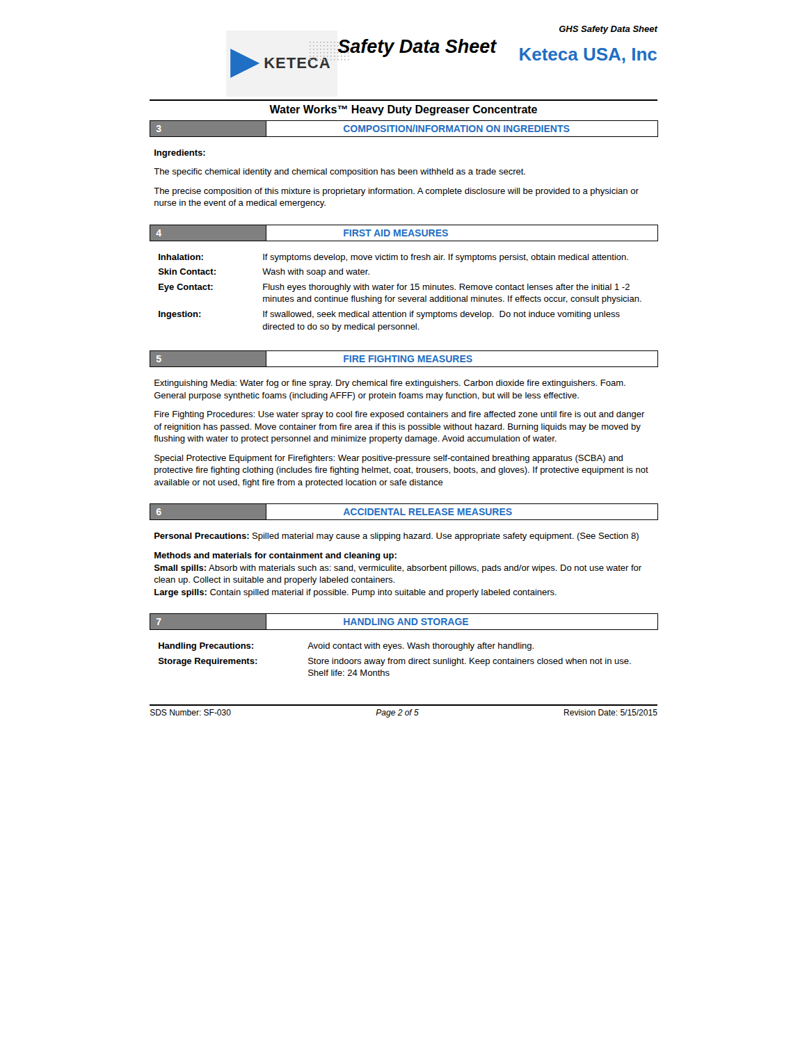GHS Safety Data Sheet
KETECA
Safety Data Sheet
Keteca USA, Inc
Water Works™ Heavy Duty Degreaser Concentrate
3
COMPOSITION/INFORMATION ON INGREDIENTS
Ingredients:
The specific chemical identity and chemical composition has been withheld as a trade secret.
The precise composition of this mixture is proprietary information. A complete disclosure will be provided to a physician or nurse in the event of a medical emergency.
4
FIRST AID MEASURES
| Inhalation: | If symptoms develop, move victim to fresh air. If symptoms persist, obtain medical attention. |
| Skin Contact: | Wash with soap and water. |
| Eye Contact: | Flush eyes thoroughly with water for 15 minutes. Remove contact lenses after the initial 1 -2 minutes and continue flushing for several additional minutes. If effects occur, consult physician. |
| Ingestion: | If swallowed, seek medical attention if symptoms develop. Do not induce vomiting unless directed to do so by medical personnel. |
5
FIRE FIGHTING MEASURES
Extinguishing Media: Water fog or fine spray. Dry chemical fire extinguishers. Carbon dioxide fire extinguishers. Foam. General purpose synthetic foams (including AFFF) or protein foams may function, but will be less effective.
Fire Fighting Procedures: Use water spray to cool fire exposed containers and fire affected zone until fire is out and danger of reignition has passed. Move container from fire area if this is possible without hazard. Burning liquids may be moved by flushing with water to protect personnel and minimize property damage. Avoid accumulation of water.
Special Protective Equipment for Firefighters: Wear positive-pressure self-contained breathing apparatus (SCBA) and protective fire fighting clothing (includes fire fighting helmet, coat, trousers, boots, and gloves). If protective equipment is not available or not used, fight fire from a protected location or safe distance
6
ACCIDENTAL RELEASE MEASURES
Personal Precautions: Spilled material may cause a slipping hazard. Use appropriate safety equipment. (See Section 8)
Methods and materials for containment and cleaning up:
Small spills: Absorb with materials such as: sand, vermiculite, absorbent pillows, pads and/or wipes. Do not use water for clean up. Collect in suitable and properly labeled containers.
Large spills: Contain spilled material if possible. Pump into suitable and properly labeled containers.
7
HANDLING AND STORAGE
| Handling Precautions: | Avoid contact with eyes. Wash thoroughly after handling. |
| Storage Requirements: | Store indoors away from direct sunlight. Keep containers closed when not in use. Shelf life: 24 Months |
SDS Number: SF-030
Page 2 of 5
Revision Date: 5/15/2015